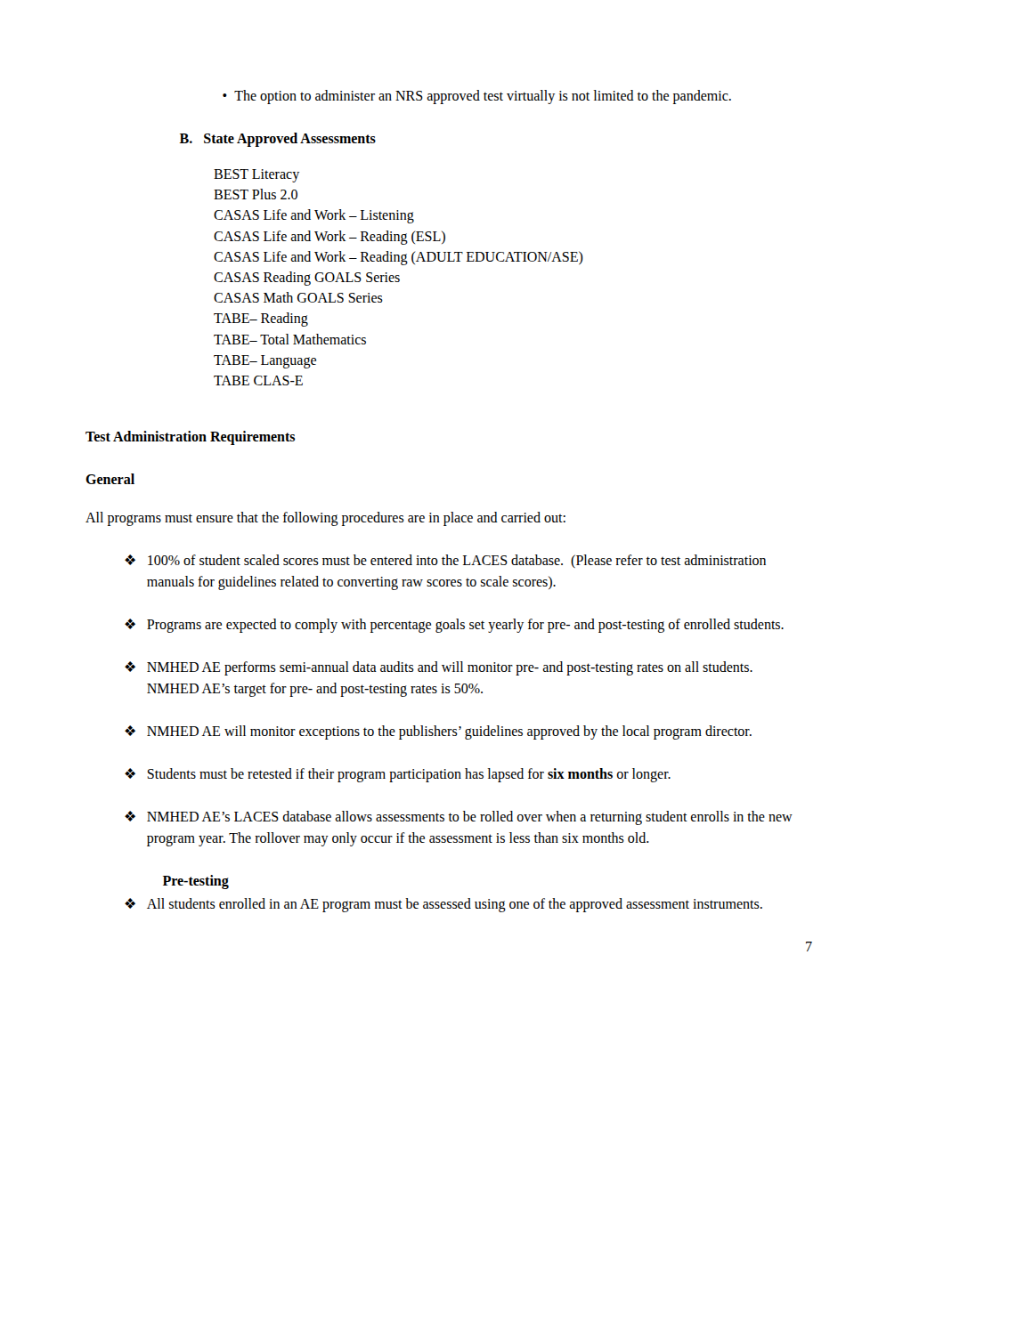• The option to administer an NRS approved test virtually is not limited to the pandemic.
B. State Approved Assessments
BEST Literacy
BEST Plus 2.0
CASAS Life and Work – Listening
CASAS Life and Work – Reading (ESL)
CASAS Life and Work – Reading (ADULT EDUCATION/ASE)
CASAS Reading GOALS Series
CASAS Math GOALS Series
TABE– Reading
TABE– Total Mathematics
TABE– Language
TABE CLAS-E
Test Administration Requirements
General
All programs must ensure that the following procedures are in place and carried out:
100% of student scaled scores must be entered into the LACES database. (Please refer to test administration manuals for guidelines related to converting raw scores to scale scores).
Programs are expected to comply with percentage goals set yearly for pre- and post-testing of enrolled students.
NMHED AE performs semi-annual data audits and will monitor pre- and post-testing rates on all students. NMHED AE’s target for pre- and post-testing rates is 50%.
NMHED AE will monitor exceptions to the publishers’ guidelines approved by the local program director.
Students must be retested if their program participation has lapsed for six months or longer.
NMHED AE’s LACES database allows assessments to be rolled over when a returning student enrolls in the new program year. The rollover may only occur if the assessment is less than six months old.
Pre-testing
All students enrolled in an AE program must be assessed using one of the approved assessment instruments.
7